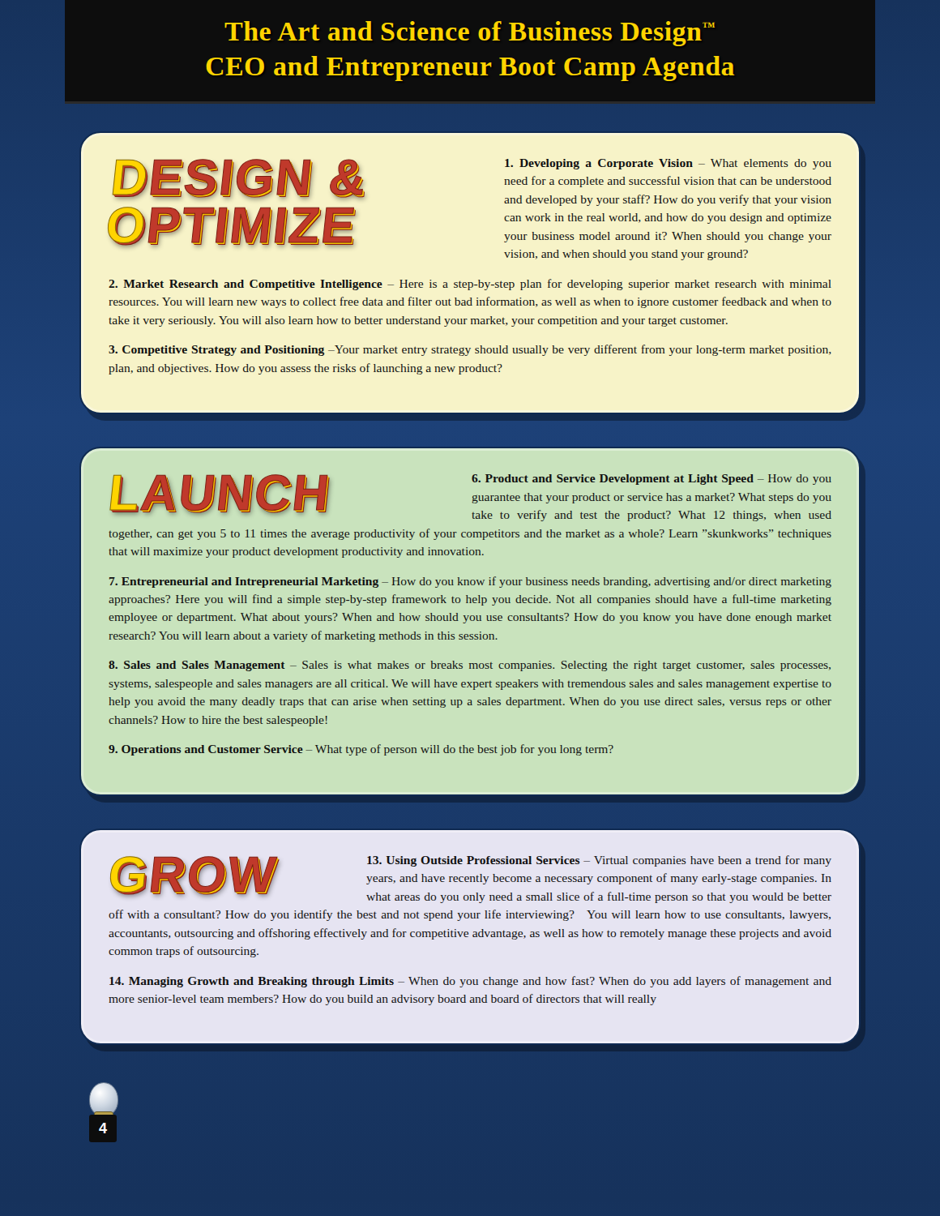The Art and Science of Business Design™
CEO and Entrepreneur Boot Camp Agenda
DESIGN &
OPTIMIZE
1. Developing a Corporate Vision – What elements do you need for a complete and successful vision that can be understood and developed by your staff? How do you verify that your vision can work in the real world, and how do you design and optimize your business model around it? When should you change your vision, and when should you stand your ground?
2. Market Research and Competitive Intelligence – Here is a step-by-step plan for developing superior market research with minimal resources. You will learn new ways to collect free data and filter out bad information, as well as when to ignore customer feedback and when to take it very seriously. You will also learn how to better understand your market, your competition and your target customer.
3. Competitive Strategy and Positioning –Your market entry strategy should usually be very different from your long-term market position, plan, and objectives. How do you assess the risks of launching a new product?
LAUNCH
6. Product and Service Development at Light Speed – How do you guarantee that your product or service has a market? What steps do you take to verify and test the product? What 12 things, when used together, can get you 5 to 11 times the average productivity of your competitors and the market as a whole? Learn ”skunkworks” techniques that will maximize your product development productivity and innovation.
7. Entrepreneurial and Intrepreneurial Marketing – How do you know if your business needs branding, advertising and/or direct marketing approaches? Here you will find a simple step-by-step framework to help you decide. Not all companies should have a full-time marketing employee or department. What about yours? When and how should you use consultants? How do you know you have done enough market research? You will learn about a variety of marketing methods in this session.
8. Sales and Sales Management – Sales is what makes or breaks most companies. Selecting the right target customer, sales processes, systems, salespeople and sales managers are all critical. We will have expert speakers with tremendous sales and sales management expertise to help you avoid the many deadly traps that can arise when setting up a sales department. When do you use direct sales, versus reps or other channels? How to hire the best salespeople!
9. Operations and Customer Service – What type of person will do the best job for you long term?
GROW
13. Using Outside Professional Services – Virtual companies have been a trend for many years, and have recently become a necessary component of many early-stage companies. In what areas do you only need a small slice of a full-time person so that you would be better off with a consultant? How do you identify the best and not spend your life interviewing? You will learn how to use consultants, lawyers, accountants, outsourcing and offshoring effectively and for competitive advantage, as well as how to remotely manage these projects and avoid common traps of outsourcing.
14. Managing Growth and Breaking through Limits – When do you change and how fast? When do you add layers of management and more senior-level team members? How do you build an advisory board and board of directors that will really
4